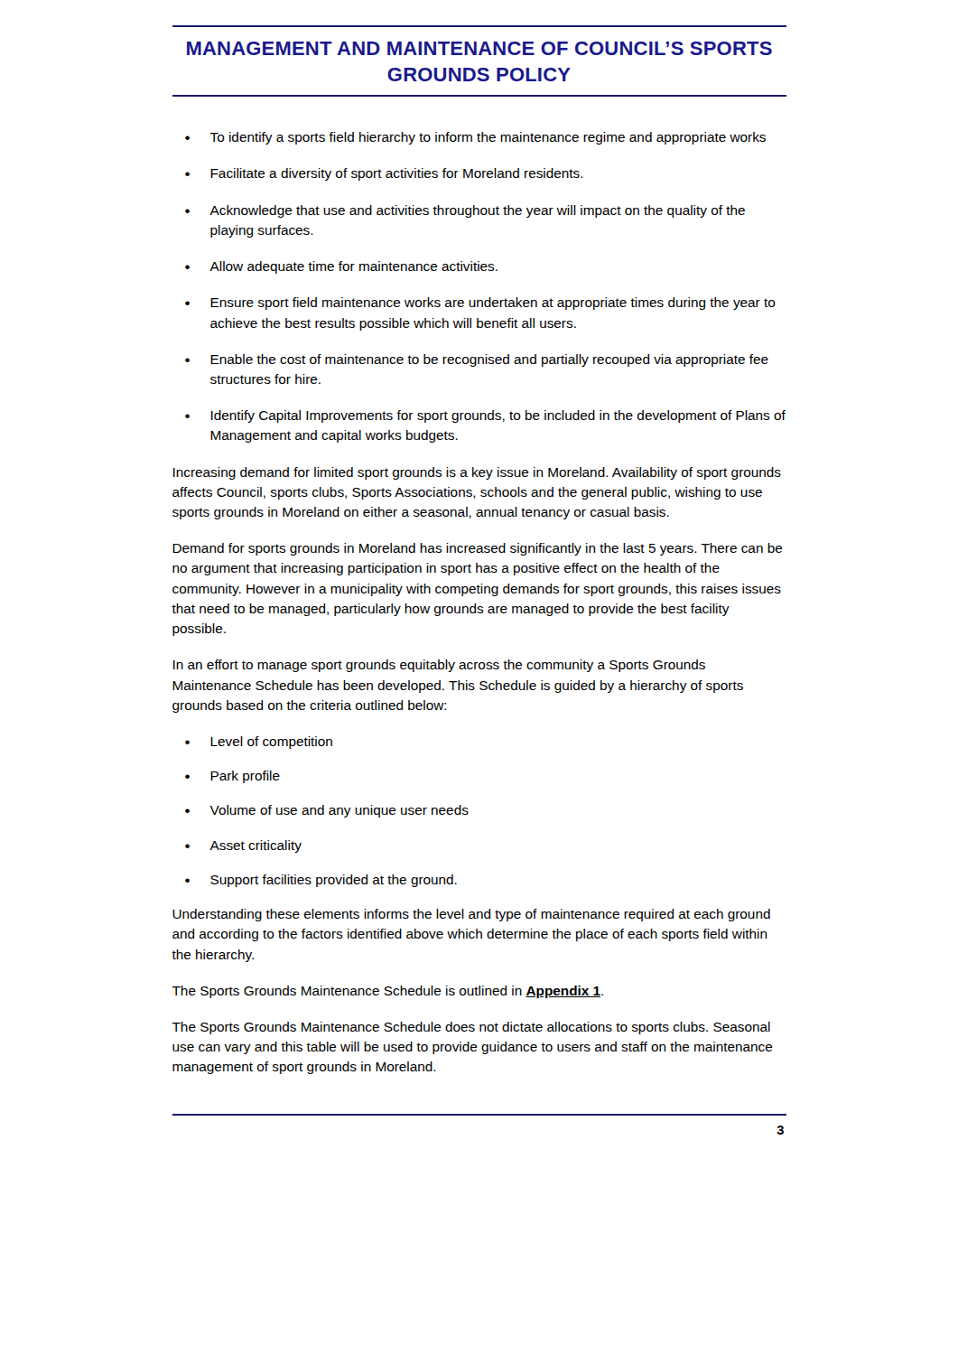MANAGEMENT AND MAINTENANCE OF COUNCIL’S SPORTS GROUNDS POLICY
To identify a sports field hierarchy to inform the maintenance regime and appropriate works
Facilitate a diversity of sport activities for Moreland residents.
Acknowledge that use and activities throughout the year will impact on the quality of the playing surfaces.
Allow adequate time for maintenance activities.
Ensure sport field maintenance works are undertaken at appropriate times during the year to achieve the best results possible which will benefit all users.
Enable the cost of maintenance to be recognised and partially recouped via appropriate fee structures for hire.
Identify Capital Improvements for sport grounds, to be included in the development of Plans of Management and capital works budgets.
Increasing demand for limited sport grounds is a key issue in Moreland. Availability of sport grounds affects Council, sports clubs, Sports Associations, schools and the general public, wishing to use sports grounds in Moreland on either a seasonal, annual tenancy or casual basis.
Demand for sports grounds in Moreland has increased significantly in the last 5 years. There can be no argument that increasing participation in sport has a positive effect on the health of the community. However in a municipality with competing demands for sport grounds, this raises issues that need to be managed, particularly how grounds are managed to provide the best facility possible.
In an effort to manage sport grounds equitably across the community a Sports Grounds Maintenance Schedule has been developed. This Schedule is guided by a hierarchy of sports grounds based on the criteria outlined below:
Level of competition
Park profile
Volume of use and any unique user needs
Asset criticality
Support facilities provided at the ground.
Understanding these elements informs the level and type of maintenance required at each ground and according to the factors identified above which determine the place of each sports field within the hierarchy.
The Sports Grounds Maintenance Schedule is outlined in Appendix 1.
The Sports Grounds Maintenance Schedule does not dictate allocations to sports clubs. Seasonal use can vary and this table will be used to provide guidance to users and staff on the maintenance management of sport grounds in Moreland.
3